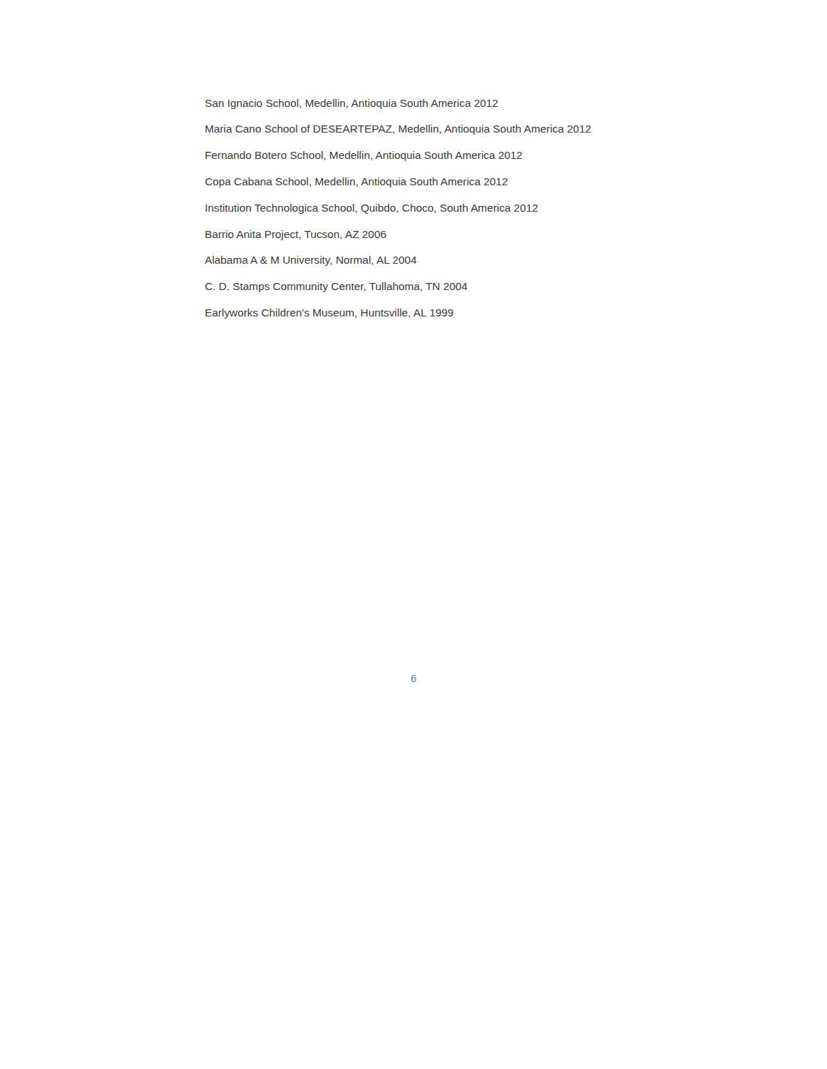San Ignacio School, Medellin, Antioquia South America 2012
Maria Cano School of DESEARTEPAZ, Medellin, Antioquia South America 2012
Fernando Botero School, Medellin, Antioquia South America 2012
Copa Cabana School, Medellin, Antioquia South America 2012
Institution Technologica School, Quibdo, Choco, South America 2012
Barrio Anita Project, Tucson, AZ 2006
Alabama A & M University, Normal, AL 2004
C. D. Stamps Community Center, Tullahoma, TN 2004
Earlyworks Children's Museum, Huntsville, AL 1999
6